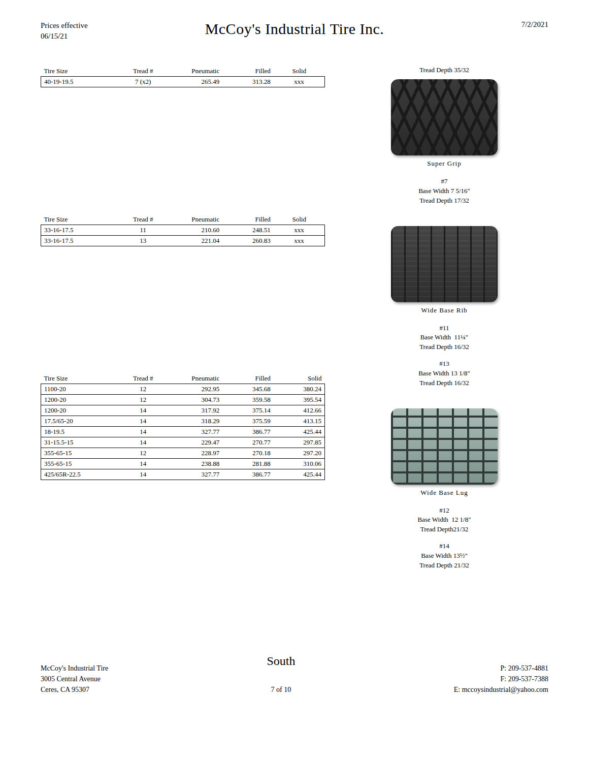Prices effective
06/15/21
McCoy's Industrial Tire Inc.
7/2/2021
| Tire Size | Tread # | Pneumatic | Filled | Solid |
| --- | --- | --- | --- | --- |
| 40-19-19.5 | 7 (x2) | 265.49 | 313.28 | xxx |
| Tire Size | Tread # | Pneumatic | Filled | Solid |
| --- | --- | --- | --- | --- |
| 33-16-17.5 | 11 | 210.60 | 248.51 | xxx |
| 33-16-17.5 | 13 | 221.04 | 260.83 | xxx |
| Tire Size | Tread # | Pneumatic | Filled | Solid |
| --- | --- | --- | --- | --- |
| 1100-20 | 12 | 292.95 | 345.68 | 380.24 |
| 1200-20 | 12 | 304.73 | 359.58 | 395.54 |
| 1200-20 | 14 | 317.92 | 375.14 | 412.66 |
| 17.5/65-20 | 14 | 318.29 | 375.59 | 413.15 |
| 18-19.5 | 14 | 327.77 | 386.77 | 425.44 |
| 31-15.5-15 | 14 | 229.47 | 270.77 | 297.85 |
| 355-65-15 | 12 | 228.97 | 270.18 | 297.20 |
| 355-65-15 | 14 | 238.88 | 281.88 | 310.06 |
| 425/65R-22.5 | 14 | 327.77 | 386.77 | 425.44 |
Tread Depth 35/32
Super Grip
#7
Base Width 7 5/16"
Tread Depth 17/32
Wide Base Rib
#11
Base Width 11¼"
Tread Depth 16/32
#13
Base Width 13 1/8"
Tread Depth 16/32
Wide Base Lug
#12
Base Width 12 1/8"
Tread Depth21/32
#14
Base Width 13½"
Tread Depth 21/32
McCoy's Industrial Tire
3005 Central Avenue
Ceres, CA 95307
South
7 of 10
P: 209-537-4881
F: 209-537-7388
E: mccoysindustrial@yahoo.com